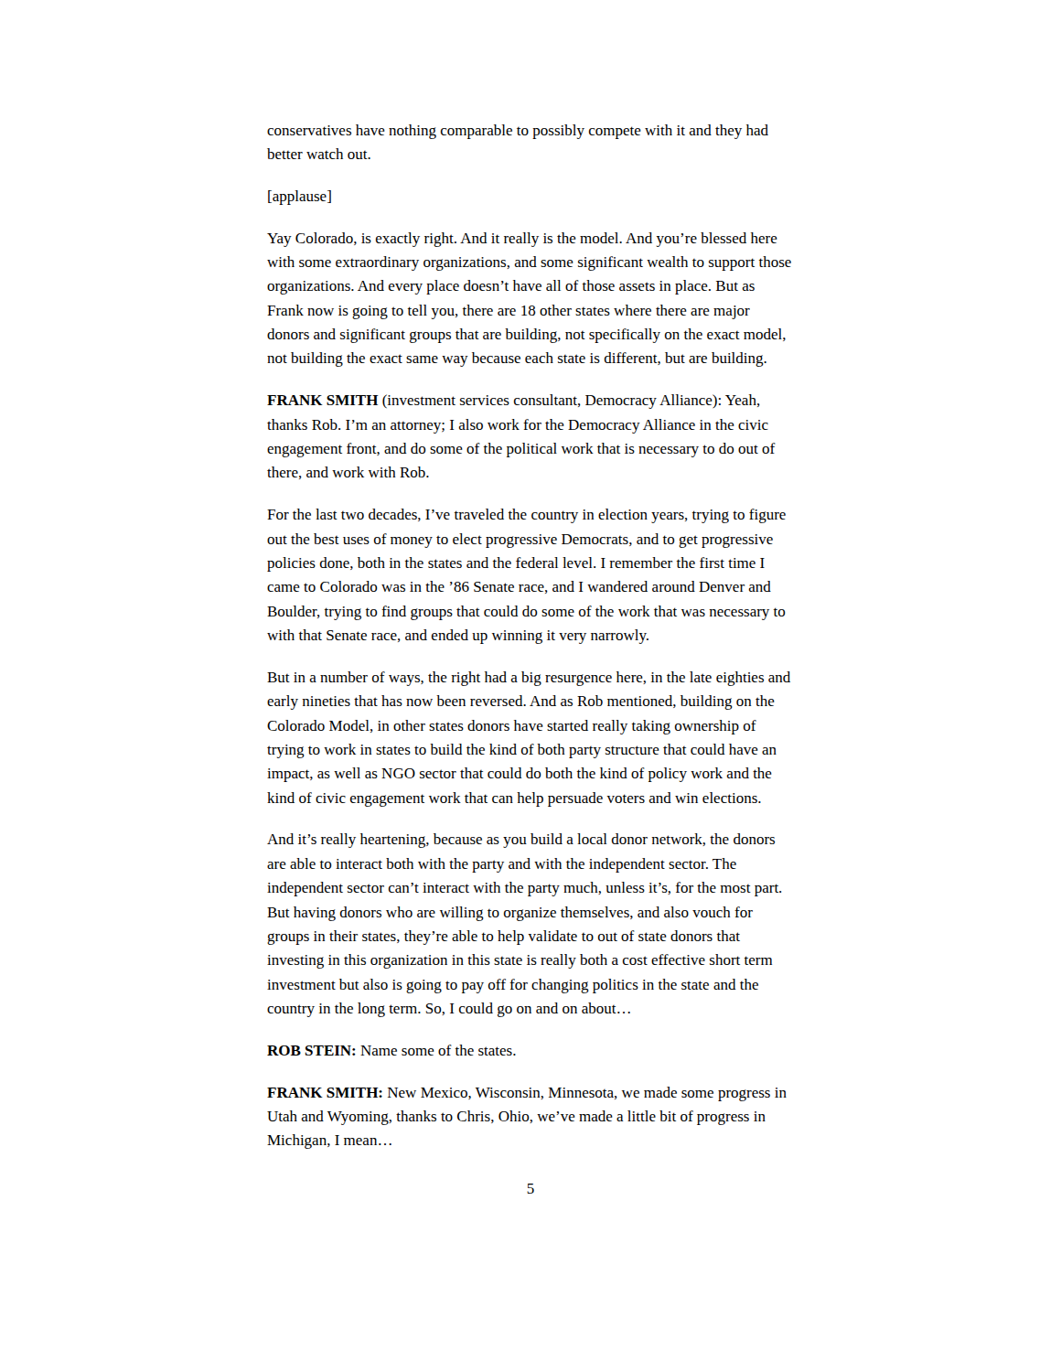conservatives have nothing comparable to possibly compete with it and they had better watch out.
[applause]
Yay Colorado, is exactly right. And it really is the model. And you’re blessed here with some extraordinary organizations, and some significant wealth to support those organizations. And every place doesn’t have all of those assets in place. But as Frank now is going to tell you, there are 18 other states where there are major donors and significant groups that are building, not specifically on the exact model, not building the exact same way because each state is different, but are building.
FRANK SMITH (investment services consultant, Democracy Alliance): Yeah, thanks Rob. I’m an attorney; I also work for the Democracy Alliance in the civic engagement front, and do some of the political work that is necessary to do out of there, and work with Rob.
For the last two decades, I’ve traveled the country in election years, trying to figure out the best uses of money to elect progressive Democrats, and to get progressive policies done, both in the states and the federal level. I remember the first time I came to Colorado was in the ’86 Senate race, and I wandered around Denver and Boulder, trying to find groups that could do some of the work that was necessary to with that Senate race, and ended up winning it very narrowly.
But in a number of ways, the right had a big resurgence here, in the late eighties and early nineties that has now been reversed. And as Rob mentioned, building on the Colorado Model, in other states donors have started really taking ownership of trying to work in states to build the kind of both party structure that could have an impact, as well as NGO sector that could do both the kind of policy work and the kind of civic engagement work that can help persuade voters and win elections.
And it’s really heartening, because as you build a local donor network, the donors are able to interact both with the party and with the independent sector. The independent sector can’t interact with the party much, unless it’s, for the most part. But having donors who are willing to organize themselves, and also vouch for groups in their states, they’re able to help validate to out of state donors that investing in this organization in this state is really both a cost effective short term investment but also is going to pay off for changing politics in the state and the country in the long term. So, I could go on and on about…
ROB STEIN: Name some of the states.
FRANK SMITH: New Mexico, Wisconsin, Minnesota, we made some progress in Utah and Wyoming, thanks to Chris, Ohio, we’ve made a little bit of progress in Michigan, I mean…
5